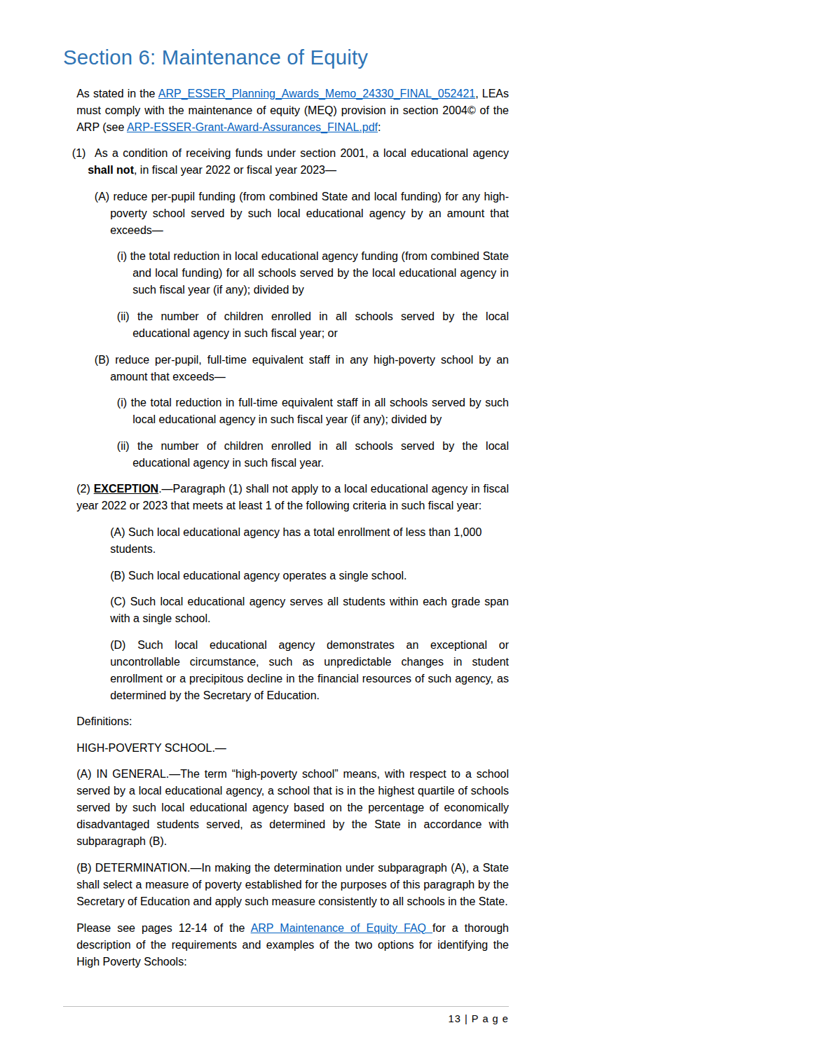Section 6: Maintenance of Equity
As stated in the ARP_ESSER_Planning_Awards_Memo_24330_FINAL_052421, LEAs must comply with the maintenance of equity (MEQ) provision in section 2004© of the ARP (see ARP-ESSER-Grant-Award-Assurances_FINAL.pdf:
(1) As a condition of receiving funds under section 2001, a local educational agency shall not, in fiscal year 2022 or fiscal year 2023—
(A) reduce per-pupil funding (from combined State and local funding) for any high-poverty school served by such local educational agency by an amount that exceeds—
(i) the total reduction in local educational agency funding (from combined State and local funding) for all schools served by the local educational agency in such fiscal year (if any); divided by
(ii) the number of children enrolled in all schools served by the local educational agency in such fiscal year; or
(B) reduce per-pupil, full-time equivalent staff in any high-poverty school by an amount that exceeds—
(i) the total reduction in full-time equivalent staff in all schools served by such local educational agency in such fiscal year (if any); divided by
(ii) the number of children enrolled in all schools served by the local educational agency in such fiscal year.
(2) EXCEPTION.—Paragraph (1) shall not apply to a local educational agency in fiscal year 2022 or 2023 that meets at least 1 of the following criteria in such fiscal year:
(A) Such local educational agency has a total enrollment of less than 1,000 students.
(B) Such local educational agency operates a single school.
(C) Such local educational agency serves all students within each grade span with a single school.
(D) Such local educational agency demonstrates an exceptional or uncontrollable circumstance, such as unpredictable changes in student enrollment or a precipitous decline in the financial resources of such agency, as determined by the Secretary of Education.
Definitions:
HIGH-POVERTY SCHOOL.—
(A) IN GENERAL.—The term “high-poverty school” means, with respect to a school served by a local educational agency, a school that is in the highest quartile of schools served by such local educational agency based on the percentage of economically disadvantaged students served, as determined by the State in accordance with subparagraph (B).
(B) DETERMINATION.—In making the determination under subparagraph (A), a State shall select a measure of poverty established for the purposes of this paragraph by the Secretary of Education and apply such measure consistently to all schools in the State.
Please see pages 12-14 of the ARP Maintenance of Equity FAQ for a thorough description of the requirements and examples of the two options for identifying the High Poverty Schools:
13 | P a g e